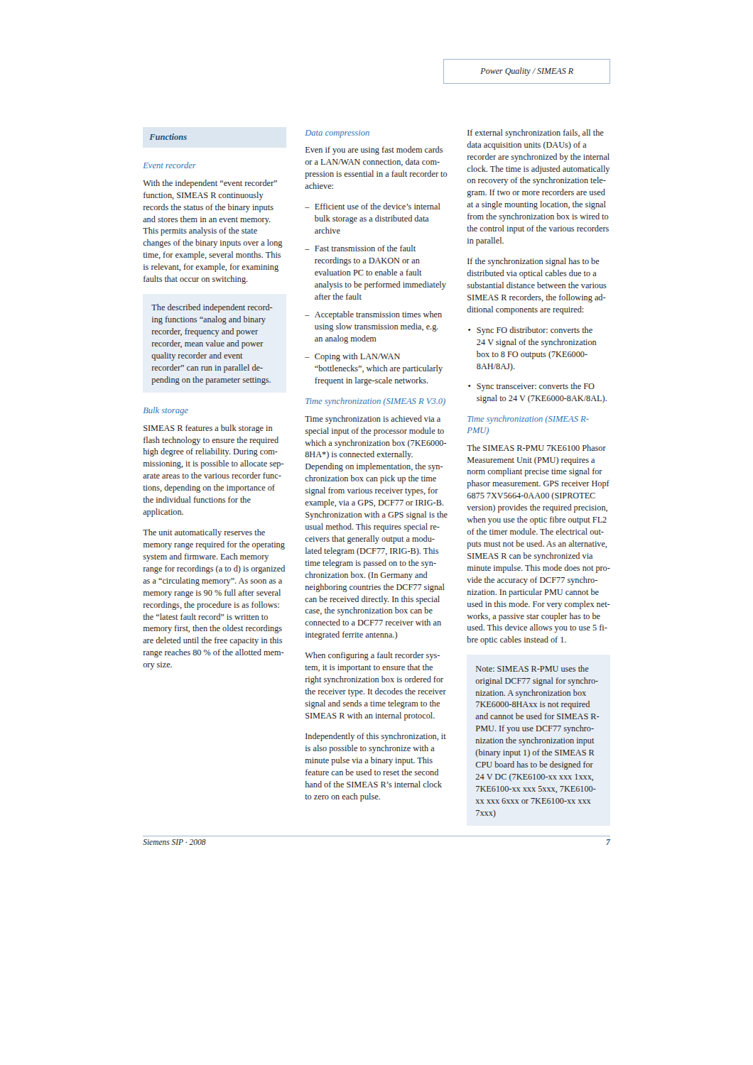Power Quality / SIMEAS R
Functions
Event recorder
With the independent “event recorder” function, SIMEAS R continuously records the status of the binary inputs and stores them in an event memory. This permits analysis of the state changes of the binary inputs over a long time, for example, several months. This is relevant, for example, for examining faults that occur on switching.
The described independent recording functions “analog and binary recorder, frequency and power recorder, mean value and power quality recorder and event recorder” can run in parallel depending on the parameter settings.
Bulk storage
SIMEAS R features a bulk storage in flash technology to ensure the required high degree of reliability. During commissioning, it is possible to allocate separate areas to the various recorder functions, depending on the importance of the individual functions for the application.
The unit automatically reserves the memory range required for the operating system and firmware. Each memory range for recordings (a to d) is organized as a “circulating memory”. As soon as a memory range is 90 % full after several recordings, the procedure is as follows: the “latest fault record” is written to memory first, then the oldest recordings are deleted until the free capacity in this range reaches 80 % of the allotted memory size.
Data compression
Even if you are using fast modem cards or a LAN/WAN connection, data compression is essential in a fault recorder to achieve:
Efficient use of the device’s internal bulk storage as a distributed data archive
Fast transmission of the fault recordings to a DAKON or an evaluation PC to enable a fault analysis to be performed immediately after the fault
Acceptable transmission times when using slow transmission media, e.g. an analog modem
Coping with LAN/WAN “bottlenecks”, which are particularly frequent in large-scale networks.
Time synchronization (SIMEAS R V3.0)
Time synchronization is achieved via a special input of the processor module to which a synchronization box (7KE6000-8HA*) is connected externally. Depending on implementation, the synchronization box can pick up the time signal from various receiver types, for example, via a GPS, DCF77 or IRIG-B. Synchronization with a GPS signal is the usual method. This requires special receivers that generally output a modulated telegram (DCF77, IRIG-B). This time telegram is passed on to the synchronization box. (In Germany and neighboring countries the DCF77 signal can be received directly. In this special case, the synchronization box can be connected to a DCF77 receiver with an integrated ferrite antenna.)
When configuring a fault recorder system, it is important to ensure that the right synchronization box is ordered for the receiver type. It decodes the receiver signal and sends a time telegram to the SIMEAS R with an internal protocol.
Independently of this synchronization, it is also possible to synchronize with a minute pulse via a binary input. This feature can be used to reset the second hand of the SIMEAS R’s internal clock to zero on each pulse.
If external synchronization fails, all the data acquisition units (DAUs) of a recorder are synchronized by the internal clock. The time is adjusted automatically on recovery of the synchronization telegram. If two or more recorders are used at a single mounting location, the signal from the synchronization box is wired to the control input of the various recorders in parallel.
If the synchronization signal has to be distributed via optical cables due to a substantial distance between the various SIMEAS R recorders, the following additional components are required:
Sync FO distributor: converts the 24 V signal of the synchronization box to 8 FO outputs (7KE6000-8AH/8AJ).
Sync transceiver: converts the FO signal to 24 V (7KE6000-8AK/8AL).
Time synchronization (SIMEAS R-PMU)
The SIMEAS R-PMU 7KE6100 Phasor Measurement Unit (PMU) requires a norm compliant precise time signal for phasor measurement. GPS receiver Hopf 6875 7XV5664-0AA00 (SIPROTEC version) provides the required precision, when you use the optic fibre output FL2 of the timer module. The electrical outputs must not be used. As an alternative, SIMEAS R can be synchronized via minute impulse. This mode does not provide the accuracy of DCF77 synchronization. In particular PMU cannot be used in this mode. For very complex networks, a passive star coupler has to be used. This device allows you to use 5 fibre optic cables instead of 1.
Note: SIMEAS R-PMU uses the original DCF77 signal for synchronization. A synchronization box 7KE6000-8HAxx is not required and cannot be used for SIMEAS R-PMU. If you use DCF77 synchronization the synchronization input (binary input 1) of the SIMEAS R CPU board has to be designed for 24 V DC (7KE6100-xx xxx 1xxx, 7KE6100-xx xxx 5xxx, 7KE6100-xx xxx 6xxx or 7KE6100-xx xxx 7xxx)
Siemens SIP · 2008
7